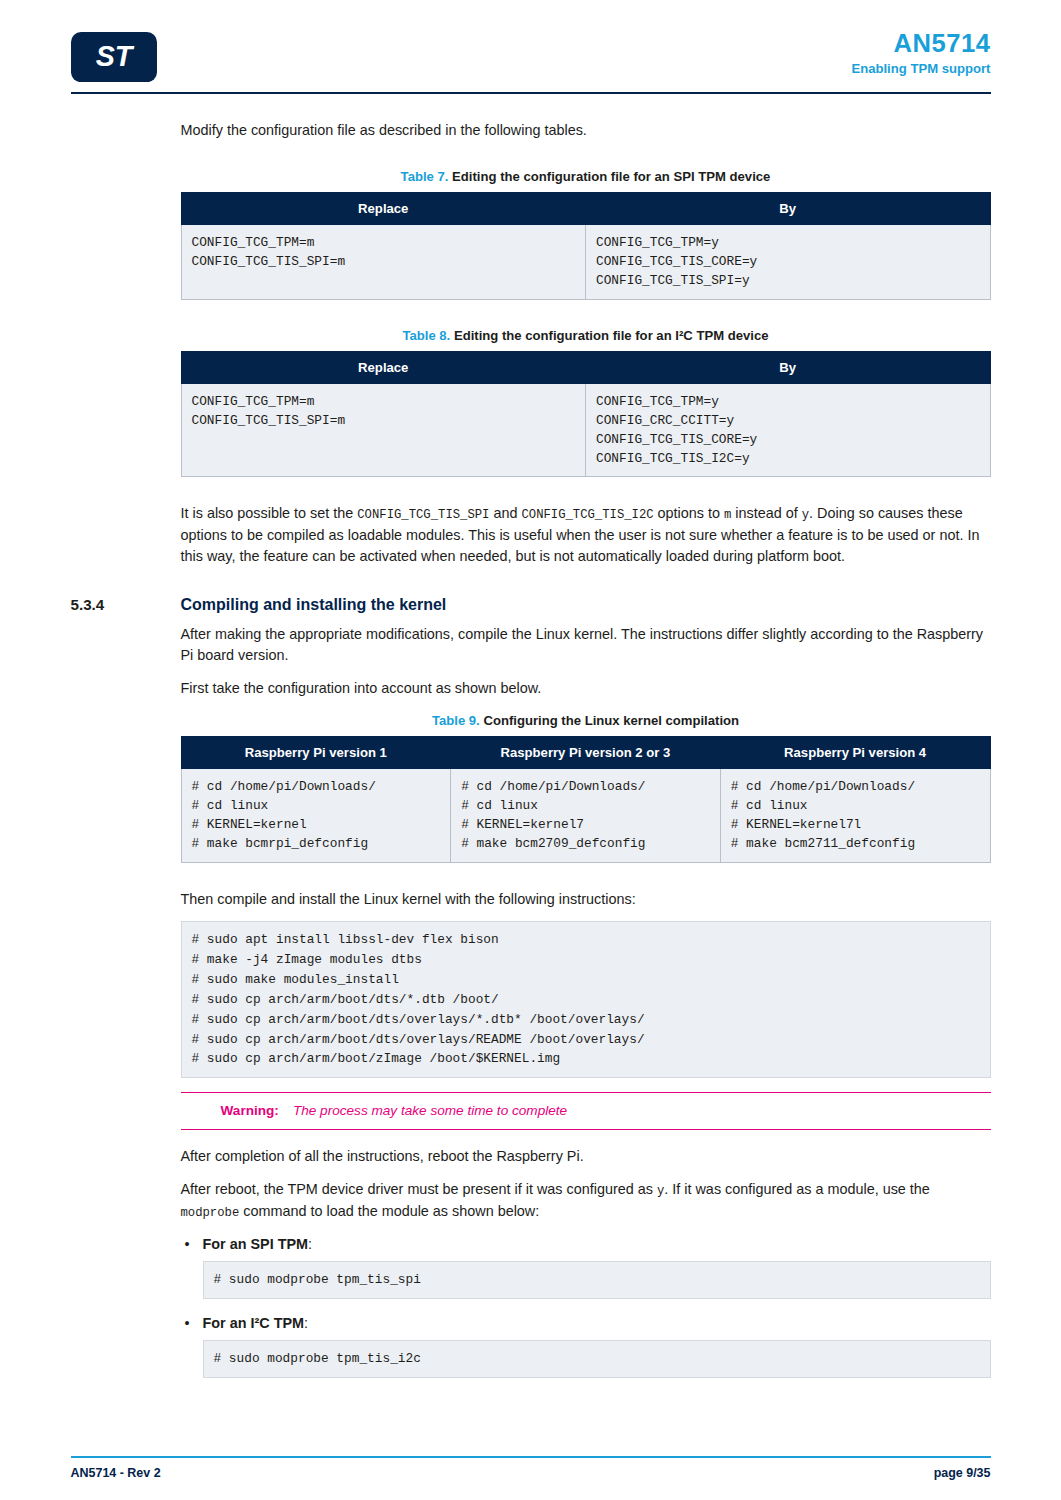ST
AN5714
Enabling TPM support
Modify the configuration file as described in the following tables.
Table 7. Editing the configuration file for an SPI TPM device
| Replace | By |
| --- | --- |
| CONFIG_TCG_TPM=m CONFIG_TCG_TIS_SPI=m | CONFIG_TCG_TPM=y CONFIG_TCG_TIS_CORE=y CONFIG_TCG_TIS_SPI=y |
Table 8. Editing the configuration file for an I²C TPM device
| Replace | By |
| --- | --- |
| CONFIG_TCG_TPM=m CONFIG_TCG_TIS_SPI=m | CONFIG_TCG_TPM=y CONFIG_CRC_CCITT=y CONFIG_TCG_TIS_CORE=y CONFIG_TCG_TIS_I2C=y |
It is also possible to set the CONFIG_TCG_TIS_SPI and CONFIG_TCG_TIS_I2C options to m instead of y. Doing so causes these options to be compiled as loadable modules. This is useful when the user is not sure whether a feature is to be used or not. In this way, the feature can be activated when needed, but is not automatically loaded during platform boot.
5.3.4
Compiling and installing the kernel
After making the appropriate modifications, compile the Linux kernel. The instructions differ slightly according to the Raspberry Pi board version.
First take the configuration into account as shown below.
Table 9. Configuring the Linux kernel compilation
| Raspberry Pi version 1 | Raspberry Pi version 2 or 3 | Raspberry Pi version 4 |
| --- | --- | --- |
| # cd /home/pi/Downloads/ # cd linux # KERNEL=kernel # make bcmrpi_defconfig | # cd /home/pi/Downloads/ # cd linux # KERNEL=kernel7 # make bcm2709_defconfig | # cd /home/pi/Downloads/ # cd linux # KERNEL=kernel7l # make bcm2711_defconfig |
Then compile and install the Linux kernel with the following instructions:
# sudo apt install libssl-dev flex bison
# make -j4 zImage modules dtbs
# sudo make modules_install
# sudo cp arch/arm/boot/dts/*.dtb /boot/
# sudo cp arch/arm/boot/dts/overlays/*.dtb* /boot/overlays/
# sudo cp arch/arm/boot/dts/overlays/README /boot/overlays/
# sudo cp arch/arm/boot/zImage /boot/$KERNEL.img
Warning:
The process may take some time to complete
After completion of all the instructions, reboot the Raspberry Pi.
After reboot, the TPM device driver must be present if it was configured as y. If it was configured as a module, use the modprobe command to load the module as shown below:
For an SPI TPM:
# sudo modprobe tpm_tis_spi
For an I²C TPM:
# sudo modprobe tpm_tis_i2c
AN5714 - Rev 2
page 9/35